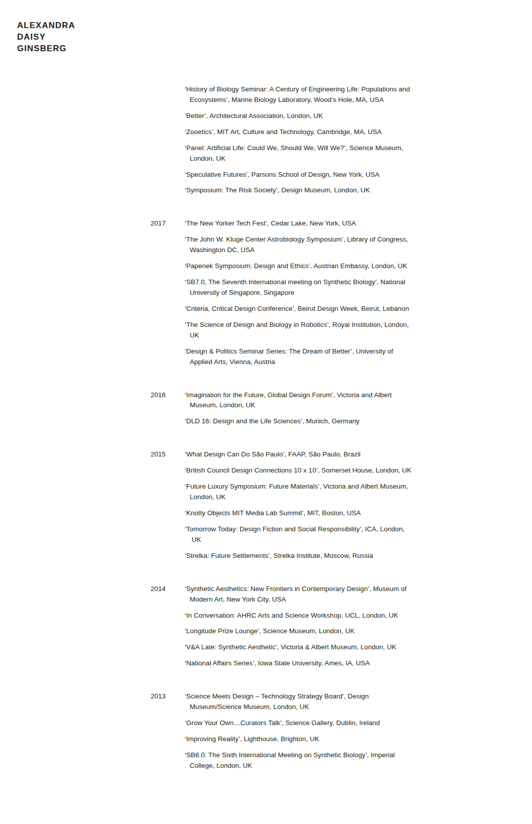Alexandra
Daisy
Ginsberg
‘History of Biology Seminar: A Century of Engineering Life: Populations andEcosystems’, Marine Biology Laboratory, Wood’s Hole, MA, USA
‘Better’, Architectural Association, London, UK
‘Zooetics’, MIT Art, Culture and Technology, Cambridge, MA, USA
‘Panel: Artificial Life: Could We, Should We, Will We?’, Science Museum,London, UK
‘Speculative Futures’, Parsons School of Design, New York, USA
‘Symposium: The Risk Society’, Design Museum, London, UK
2017
‘The New Yorker Tech Fest’, Cedar Lake, New York, USA
‘The John W. Kluge Center Astrobiology Symposium’, Library of Congress,Washington DC, USA
‘Papenek Symposium: Design and Ethics’, Austrian Embassy, London, UK
‘SB7.0, The Seventh International meeting on Synthetic Biology’, NationalUniversity of Singapore, Singapore
‘Criteria, Critical Design Conference’, Beirut Design Week, Beirut, Lebanon
‘The Science of Design and Biology in Robotics’, Royal Institution, London,UK
‘Design & Politics Seminar Series: The Dream of Better’, University ofApplied Arts, Vienna, Austria
2016
‘Imagination for the Future, Global Design Forum’, Victoria and AlbertMuseum, London, UK
‘DLD 16: Design and the Life Sciences’, Munich, Germany
2015
‘What Design Can Do São Paulo’, FAAP, São Paulo, Brazil
‘British Council Design Connections 10 x 10’, Somerset House, London, UK
‘Future Luxury Symposium: Future Materials’, Victoria and Albert Museum,London, UK
‘Knotty Objects MIT Media Lab Summit’, MIT, Boston, USA
‘Tomorrow Today: Design Fiction and Social Responsibility’, ICA, London, UK
‘Strelka: Future Settlements’, Strelka Institute, Moscow, Russia
2014
‘Synthetic Aesthetics: New Frontiers in Contemporary Design’, Museum ofModern Art, New York City, USA
‘In Conversation: AHRC Arts and Science Workshop, UCL, London, UK
‘Longitude Prize Lounge’, Science Museum, London, UK
‘V&A Late: Synthetic Aesthetic’, Victoria & Albert Museum, London, UK
‘National Affairs Series’, Iowa State University, Ames, IA, USA
2013
‘Science Meets Design – Technology Strategy Board’, DesignMuseum/Science Museum, London, UK
‘Grow Your Own…Curators Talk’, Science Gallery, Dublin, Ireland
‘Improving Reality’, Lighthouse, Brighton, UK
‘SB6.0: The Sixth International Meeting on Synthetic Biology’, ImperialCollege, London, UK